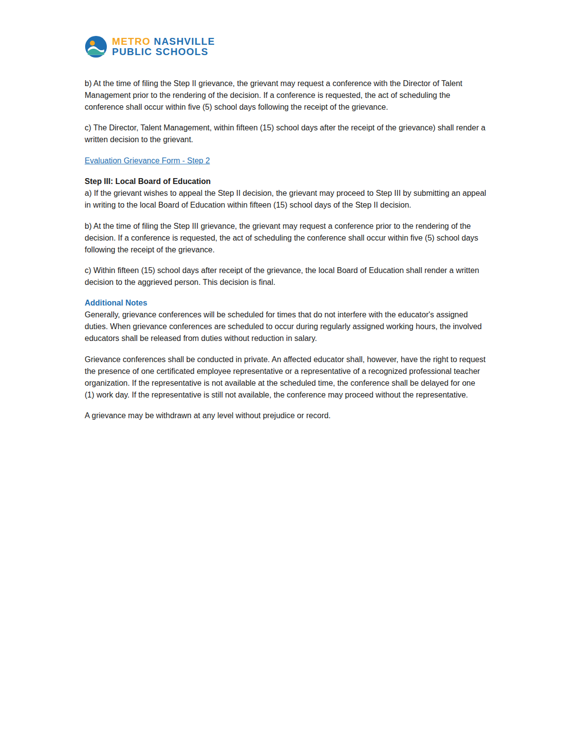METRO NASHVILLE
PUBLIC SCHOOLS
b) At the time of filing the Step II grievance, the grievant may request a conference with the Director of Talent Management prior to the rendering of the decision. If a conference is requested, the act of scheduling the conference shall occur within five (5) school days following the receipt of the grievance.
c) The Director, Talent Management, within fifteen (15) school days after the receipt of the grievance) shall render a written decision to the grievant.
Evaluation Grievance Form - Step 2
Step III: Local Board of Education
a) If the grievant wishes to appeal the Step II decision, the grievant may proceed to Step III by submitting an appeal in writing to the local Board of Education within fifteen (15) school days of the Step II decision.
b) At the time of filing the Step III grievance, the grievant may request a conference prior to the rendering of the decision. If a conference is requested, the act of scheduling the conference shall occur within five (5) school days following the receipt of the grievance.
c) Within fifteen (15) school days after receipt of the grievance, the local Board of Education shall render a written decision to the aggrieved person. This decision is final.
Additional Notes
Generally, grievance conferences will be scheduled for times that do not interfere with the educator's assigned duties. When grievance conferences are scheduled to occur during regularly assigned working hours, the involved educators shall be released from duties without reduction in salary.
Grievance conferences shall be conducted in private. An affected educator shall, however, have the right to request the presence of one certificated employee representative or a representative of a recognized professional teacher organization. If the representative is not available at the scheduled time, the conference shall be delayed for one (1) work day. If the representative is still not available, the conference may proceed without the representative.
A grievance may be withdrawn at any level without prejudice or record.